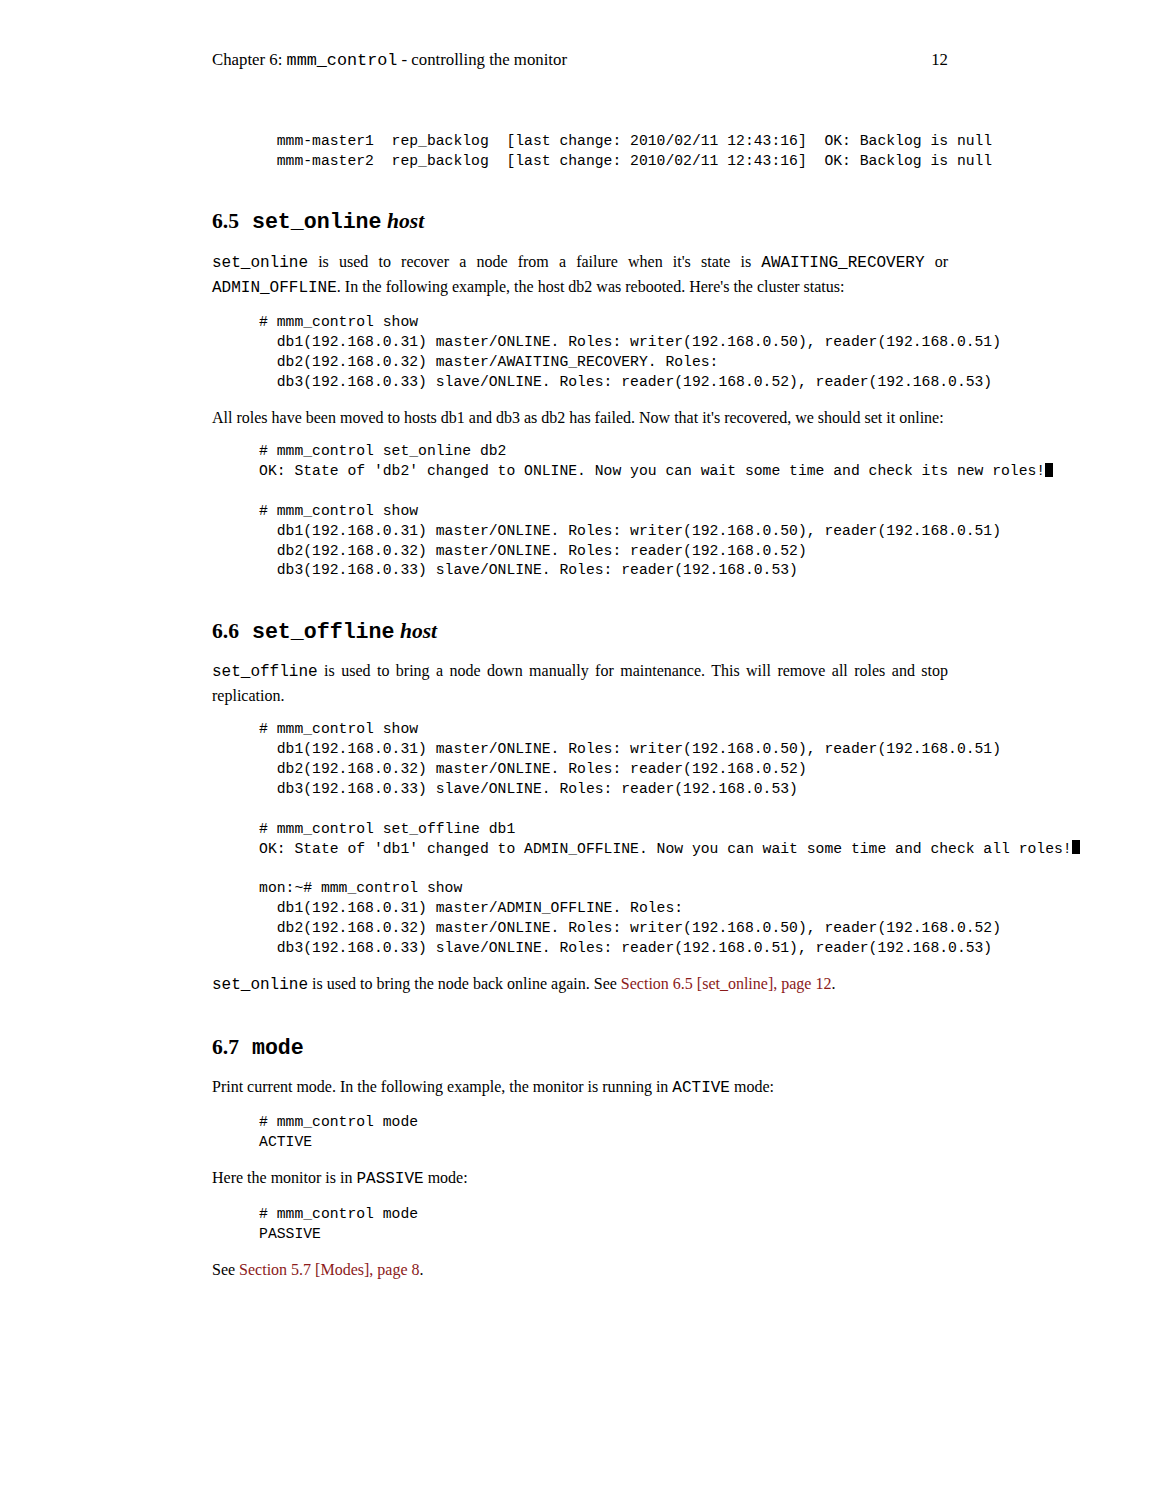Chapter 6: mmm_control - controlling the monitor
12
  mmm-master1  rep_backlog  [last change: 2010/02/11 12:43:16]  OK: Backlog is null
  mmm-master2  rep_backlog  [last change: 2010/02/11 12:43:16]  OK: Backlog is null
6.5 set_online host
set_online is used to recover a node from a failure when it's state is AWAITING_RECOVERY or ADMIN_OFFLINE. In the following example, the host db2 was rebooted. Here's the cluster status:
# mmm_control show
  db1(192.168.0.31) master/ONLINE. Roles: writer(192.168.0.50), reader(192.168.0.51)
  db2(192.168.0.32) master/AWAITING_RECOVERY. Roles:
  db3(192.168.0.33) slave/ONLINE. Roles: reader(192.168.0.52), reader(192.168.0.53)
All roles have been moved to hosts db1 and db3 as db2 has failed. Now that it's recovered, we should set it online:
# mmm_control set_online db2
OK: State of 'db2' changed to ONLINE. Now you can wait some time and check its new roles!

# mmm_control show
  db1(192.168.0.31) master/ONLINE. Roles: writer(192.168.0.50), reader(192.168.0.51)
  db2(192.168.0.32) master/ONLINE. Roles: reader(192.168.0.52)
  db3(192.168.0.33) slave/ONLINE. Roles: reader(192.168.0.53)
6.6 set_offline host
set_offline is used to bring a node down manually for maintenance. This will remove all roles and stop replication.
# mmm_control show
  db1(192.168.0.31) master/ONLINE. Roles: writer(192.168.0.50), reader(192.168.0.51)
  db2(192.168.0.32) master/ONLINE. Roles: reader(192.168.0.52)
  db3(192.168.0.33) slave/ONLINE. Roles: reader(192.168.0.53)

# mmm_control set_offline db1
OK: State of 'db1' changed to ADMIN_OFFLINE. Now you can wait some time and check all roles!

mon:~# mmm_control show
  db1(192.168.0.31) master/ADMIN_OFFLINE. Roles:
  db2(192.168.0.32) master/ONLINE. Roles: writer(192.168.0.50), reader(192.168.0.52)
  db3(192.168.0.33) slave/ONLINE. Roles: reader(192.168.0.51), reader(192.168.0.53)
set_online is used to bring the node back online again. See Section 6.5 [set_online], page 12.
6.7 mode
Print current mode. In the following example, the monitor is running in ACTIVE mode:
# mmm_control mode
ACTIVE
Here the monitor is in PASSIVE mode:
# mmm_control mode
PASSIVE
See Section 5.7 [Modes], page 8.